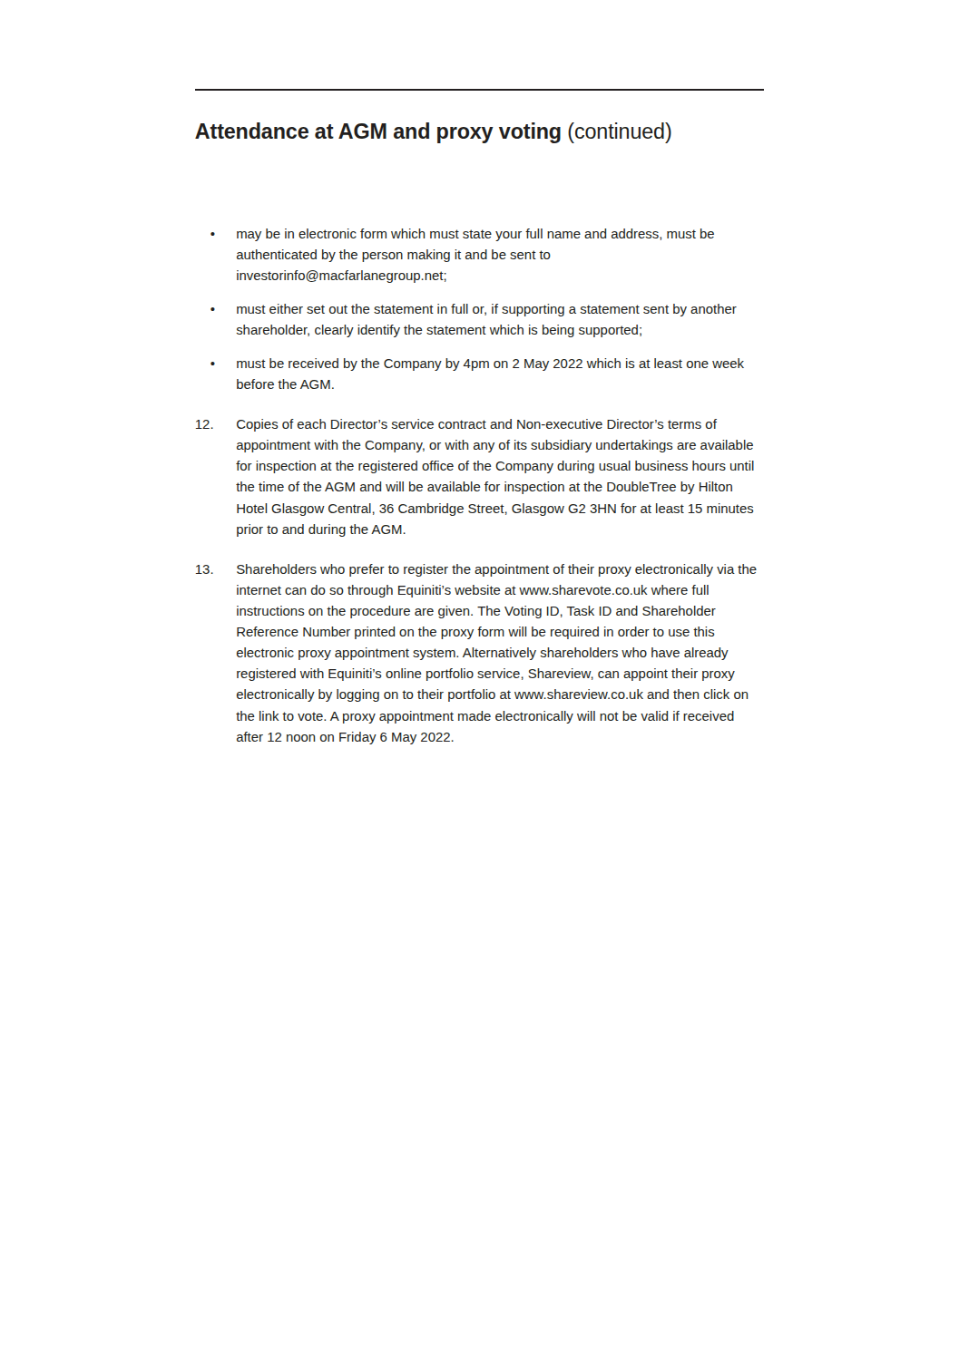Attendance at AGM and proxy voting (continued)
•may be in electronic form which must state your full name and address, must be authenticated by the person making it and be sent to investorinfo@macfarlanegroup.net;
•must either set out the statement in full or, if supporting a statement sent by another shareholder, clearly identify the statement which is being supported;
•must be received by the Company by 4pm on 2 May 2022 which is at least one week before the AGM.
12.
Copies of each Director’s service contract and Non-executive Director’s terms of appointment with the Company, or with any of its subsidiary undertakings are available for inspection at the registered office of the Company during usual business hours until the time of the AGM and will be available for inspection at the DoubleTree by Hilton Hotel Glasgow Central, 36 Cambridge Street, Glasgow G2 3HN for at least 15 minutes prior to and during the AGM.
13.
Shareholders who prefer to register the appointment of their proxy electronically via the internet can do so through Equiniti’s website at www.sharevote.co.uk where full instructions on the procedure are given. The Voting ID, Task ID and Shareholder Reference Number printed on the proxy form will be required in order to use this electronic proxy appointment system. Alternatively shareholders who have already registered with Equiniti’s online portfolio service, Shareview, can appoint their proxy electronically by logging on to their portfolio at www.shareview.co.uk and then click on the link to vote. A proxy appointment made electronically will not be valid if received after 12 noon on Friday 6 May 2022.